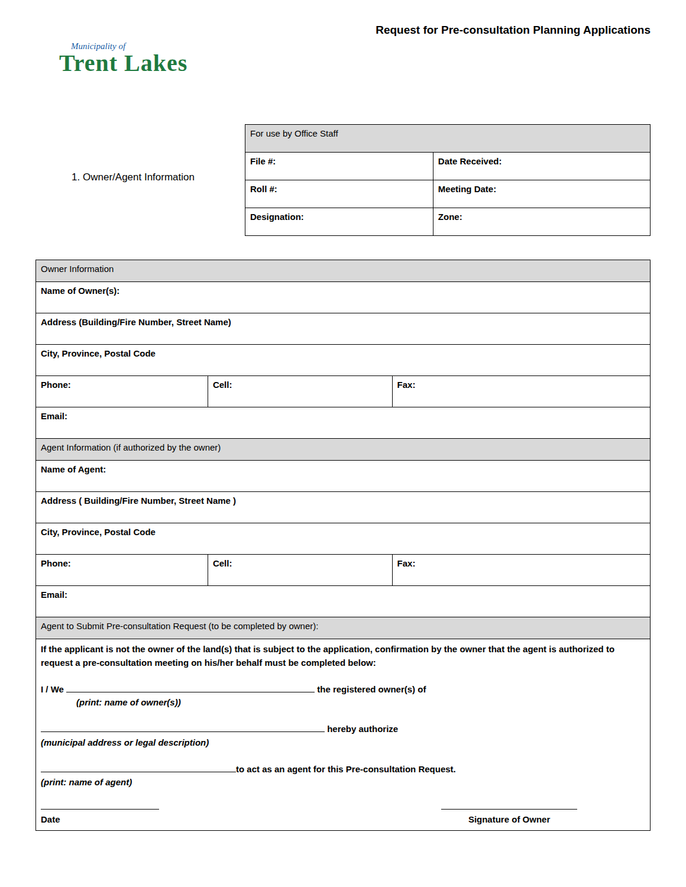Request for Pre-consultation Planning Applications
Municipality of
Trent Lakes
Owner/Agent Information
| For use by Office Staff |
| File #: | Date Received: |
| Roll #: | Meeting Date: |
| Designation: | Zone: |
| Owner Information |
| Name of Owner(s): |
| Address (Building/Fire Number, Street Name) |
| City, Province, Postal Code |
| Phone: | Cell: | Fax: |
| Email: |
| Agent Information (if authorized by the owner) |
| Name of Agent: |
| Address ( Building/Fire Number, Street Name ) |
| City, Province, Postal Code |
| Phone: | Cell: | Fax: |
| Email: |
| Agent to Submit Pre-consultation Request (to be completed by owner): |
| If the applicant is not the owner of the land(s) that is subject to the application, confirmation by the owner that the agent is authorized to request a pre-consultation meeting on his/her behalf must be completed below: I / We the registered owner(s) of (print: name of owner(s)) hereby authorize (municipal address or legal description) to act as an agent for this Pre-consultation Request. (print: name of agent) Date Signature of Owner |